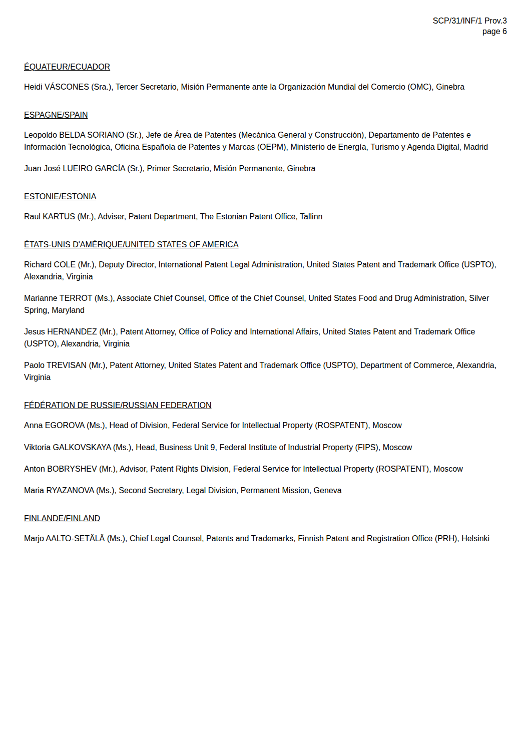SCP/31/INF/1 Prov.3
page 6
ÉQUATEUR/ECUADOR
Heidi VÁSCONES (Sra.), Tercer Secretario, Misión Permanente ante la Organización Mundial del Comercio (OMC), Ginebra
ESPAGNE/SPAIN
Leopoldo BELDA SORIANO (Sr.), Jefe de Área de Patentes (Mecánica General y Construcción), Departamento de Patentes e Información Tecnológica, Oficina Española de Patentes y Marcas (OEPM), Ministerio de Energía, Turismo y Agenda Digital, Madrid
Juan José LUEIRO GARCÍA (Sr.), Primer Secretario, Misión Permanente, Ginebra
ESTONIE/ESTONIA
Raul KARTUS (Mr.), Adviser, Patent Department, The Estonian Patent Office, Tallinn
ÉTATS-UNIS D'AMÉRIQUE/UNITED STATES OF AMERICA
Richard COLE (Mr.), Deputy Director, International Patent Legal Administration, United States Patent and Trademark Office (USPTO), Alexandria, Virginia
Marianne TERROT (Ms.), Associate Chief Counsel, Office of the Chief Counsel, United States Food and Drug Administration, Silver Spring, Maryland
Jesus HERNANDEZ (Mr.), Patent Attorney, Office of Policy and International Affairs, United States Patent and Trademark Office (USPTO), Alexandria, Virginia
Paolo TREVISAN (Mr.), Patent Attorney, United States Patent and Trademark Office (USPTO), Department of Commerce, Alexandria, Virginia
FÉDÉRATION DE RUSSIE/RUSSIAN FEDERATION
Anna EGOROVA (Ms.), Head of Division, Federal Service for Intellectual Property (ROSPATENT), Moscow
Viktoria GALKOVSKAYA (Ms.), Head, Business Unit 9, Federal Institute of Industrial Property (FIPS), Moscow
Anton BOBRYSHEV (Mr.), Advisor, Patent Rights Division, Federal Service for Intellectual Property (ROSPATENT), Moscow
Maria RYAZANOVA (Ms.), Second Secretary, Legal Division, Permanent Mission, Geneva
FINLANDE/FINLAND
Marjo AALTO-SETÄLÄ (Ms.), Chief Legal Counsel, Patents and Trademarks, Finnish Patent and Registration Office (PRH), Helsinki